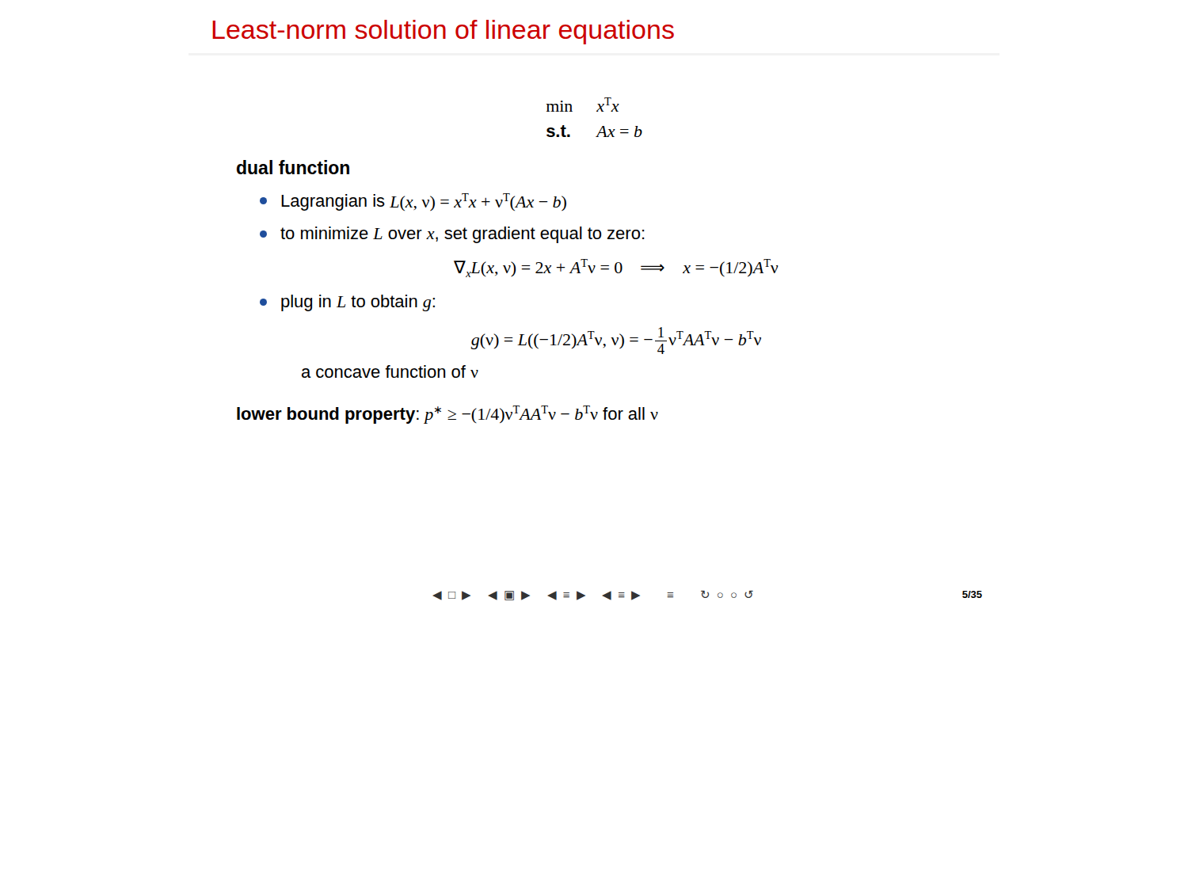Least-norm solution of linear equations
min xTx
s.t. Ax = b
dual function
Lagrangian is L(x, ν) = xTx + νT(Ax − b)
to minimize L over x, set gradient equal to zero:
∇xL(x, ν) = 2x + ATν = 0 ⟹ x = −(1/2)ATν
plug in L to obtain g:
g(ν) = L((−1/2)ATν, ν) = −14νTAATν − bTν
a concave function of ν
lower bound property: p∗ ≥ −(1/4)νTAATν − bTν for all ν
◀ □ ▶ ◀ ▣ ▶ ◀ ≡ ▶ ◀ ≡ ▶ ≡ ↻ ○ ○ ↺
5/35